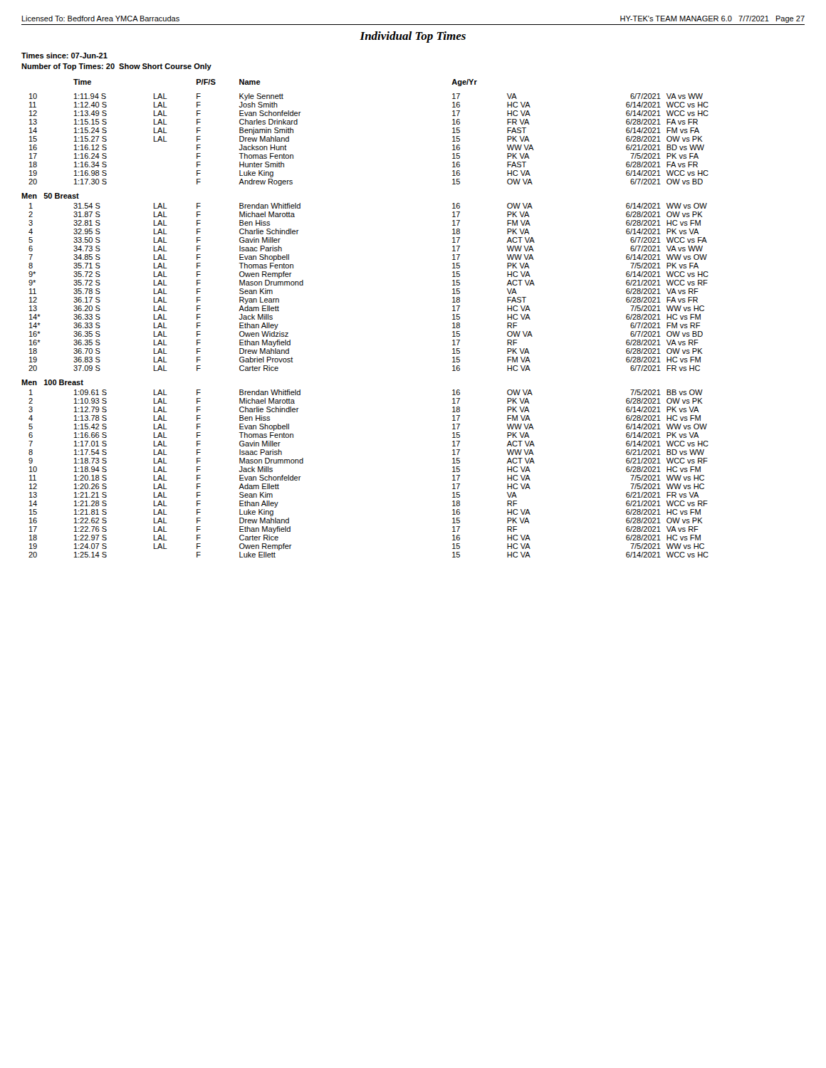Licensed To: Bedford Area YMCA Barracudas
HY-TEK's TEAM MANAGER 6.0 7/7/2021 Page 27
Individual Top Times
Times since: 07-Jun-21
Number of Top Times: 20 Show Short Course Only
| | Time | | P/F/S | Name | Age/Yr | | | |
| --- | --- | --- | --- | --- | --- | --- | --- | --- |
| 10 | 1:11.94 S | LAL | F | Kyle Sennett | 17 | VA | 6/7/2021 | VA vs WW |
| 11 | 1:12.40 S | LAL | F | Josh Smith | 16 | HC VA | 6/14/2021 | WCC vs HC |
| 12 | 1:13.49 S | LAL | F | Evan Schonfelder | 17 | HC VA | 6/14/2021 | WCC vs HC |
| 13 | 1:15.15 S | LAL | F | Charles Drinkard | 16 | FR VA | 6/28/2021 | FA vs FR |
| 14 | 1:15.24 S | LAL | F | Benjamin Smith | 15 | FAST | 6/14/2021 | FM vs FA |
| 15 | 1:15.27 S | LAL | F | Drew Mahland | 15 | PK VA | 6/28/2021 | OW vs PK |
| 16 | 1:16.12 S | | F | Jackson Hunt | 16 | WW VA | 6/21/2021 | BD vs WW |
| 17 | 1:16.24 S | | F | Thomas Fenton | 15 | PK VA | 7/5/2021 | PK vs FA |
| 18 | 1:16.34 S | | F | Hunter Smith | 16 | FAST | 6/28/2021 | FA vs FR |
| 19 | 1:16.98 S | | F | Luke King | 16 | HC VA | 6/14/2021 | WCC vs HC |
| 20 | 1:17.30 S | | F | Andrew Rogers | 15 | OW VA | 6/7/2021 | OW vs BD |
| Men 50 Breast | |
| 1 | 31.54 S | LAL | F | Brendan Whitfield | 16 | OW VA | 6/14/2021 | WW vs OW |
| 2 | 31.87 S | LAL | F | Michael Marotta | 17 | PK VA | 6/28/2021 | OW vs PK |
| 3 | 32.81 S | LAL | F | Ben Hiss | 17 | FM VA | 6/28/2021 | HC vs FM |
| 4 | 32.95 S | LAL | F | Charlie Schindler | 18 | PK VA | 6/14/2021 | PK vs VA |
| 5 | 33.50 S | LAL | F | Gavin Miller | 17 | ACT VA | 6/7/2021 | WCC vs FA |
| 6 | 34.73 S | LAL | F | Isaac Parish | 17 | WW VA | 6/7/2021 | VA vs WW |
| 7 | 34.85 S | LAL | F | Evan Shopbell | 17 | WW VA | 6/14/2021 | WW vs OW |
| 8 | 35.71 S | LAL | F | Thomas Fenton | 15 | PK VA | 7/5/2021 | PK vs FA |
| 9* | 35.72 S | LAL | F | Owen Rempfer | 15 | HC VA | 6/14/2021 | WCC vs HC |
| 9* | 35.72 S | LAL | F | Mason Drummond | 15 | ACT VA | 6/21/2021 | WCC vs RF |
| 11 | 35.78 S | LAL | F | Sean Kim | 15 | VA | 6/28/2021 | VA vs RF |
| 12 | 36.17 S | LAL | F | Ryan Learn | 18 | FAST | 6/28/2021 | FA vs FR |
| 13 | 36.20 S | LAL | F | Adam Ellett | 17 | HC VA | 7/5/2021 | WW vs HC |
| 14* | 36.33 S | LAL | F | Jack Mills | 15 | HC VA | 6/28/2021 | HC vs FM |
| 14* | 36.33 S | LAL | F | Ethan Alley | 18 | RF | 6/7/2021 | FM vs RF |
| 16* | 36.35 S | LAL | F | Owen Widzisz | 15 | OW VA | 6/7/2021 | OW vs BD |
| 16* | 36.35 S | LAL | F | Ethan Mayfield | 17 | RF | 6/28/2021 | VA vs RF |
| 18 | 36.70 S | LAL | F | Drew Mahland | 15 | PK VA | 6/28/2021 | OW vs PK |
| 19 | 36.83 S | LAL | F | Gabriel Provost | 15 | FM VA | 6/28/2021 | HC vs FM |
| 20 | 37.09 S | LAL | F | Carter Rice | 16 | HC VA | 6/7/2021 | FR vs HC |
| Men 100 Breast | |
| 1 | 1:09.61 S | LAL | F | Brendan Whitfield | 16 | OW VA | 7/5/2021 | BB vs OW |
| 2 | 1:10.93 S | LAL | F | Michael Marotta | 17 | PK VA | 6/28/2021 | OW vs PK |
| 3 | 1:12.79 S | LAL | F | Charlie Schindler | 18 | PK VA | 6/14/2021 | PK vs VA |
| 4 | 1:13.78 S | LAL | F | Ben Hiss | 17 | FM VA | 6/28/2021 | HC vs FM |
| 5 | 1:15.42 S | LAL | F | Evan Shopbell | 17 | WW VA | 6/14/2021 | WW vs OW |
| 6 | 1:16.66 S | LAL | F | Thomas Fenton | 15 | PK VA | 6/14/2021 | PK vs VA |
| 7 | 1:17.01 S | LAL | F | Gavin Miller | 17 | ACT VA | 6/14/2021 | WCC vs HC |
| 8 | 1:17.54 S | LAL | F | Isaac Parish | 17 | WW VA | 6/21/2021 | BD vs WW |
| 9 | 1:18.73 S | LAL | F | Mason Drummond | 15 | ACT VA | 6/21/2021 | WCC vs RF |
| 10 | 1:18.94 S | LAL | F | Jack Mills | 15 | HC VA | 6/28/2021 | HC vs FM |
| 11 | 1:20.18 S | LAL | F | Evan Schonfelder | 17 | HC VA | 7/5/2021 | WW vs HC |
| 12 | 1:20.26 S | LAL | F | Adam Ellett | 17 | HC VA | 7/5/2021 | WW vs HC |
| 13 | 1:21.21 S | LAL | F | Sean Kim | 15 | VA | 6/21/2021 | FR vs VA |
| 14 | 1:21.28 S | LAL | F | Ethan Alley | 18 | RF | 6/21/2021 | WCC vs RF |
| 15 | 1:21.81 S | LAL | F | Luke King | 16 | HC VA | 6/28/2021 | HC vs FM |
| 16 | 1:22.62 S | LAL | F | Drew Mahland | 15 | PK VA | 6/28/2021 | OW vs PK |
| 17 | 1:22.76 S | LAL | F | Ethan Mayfield | 17 | RF | 6/28/2021 | VA vs RF |
| 18 | 1:22.97 S | LAL | F | Carter Rice | 16 | HC VA | 6/28/2021 | HC vs FM |
| 19 | 1:24.07 S | LAL | F | Owen Rempfer | 15 | HC VA | 7/5/2021 | WW vs HC |
| 20 | 1:25.14 S | | F | Luke Ellett | 15 | HC VA | 6/14/2021 | WCC vs HC |